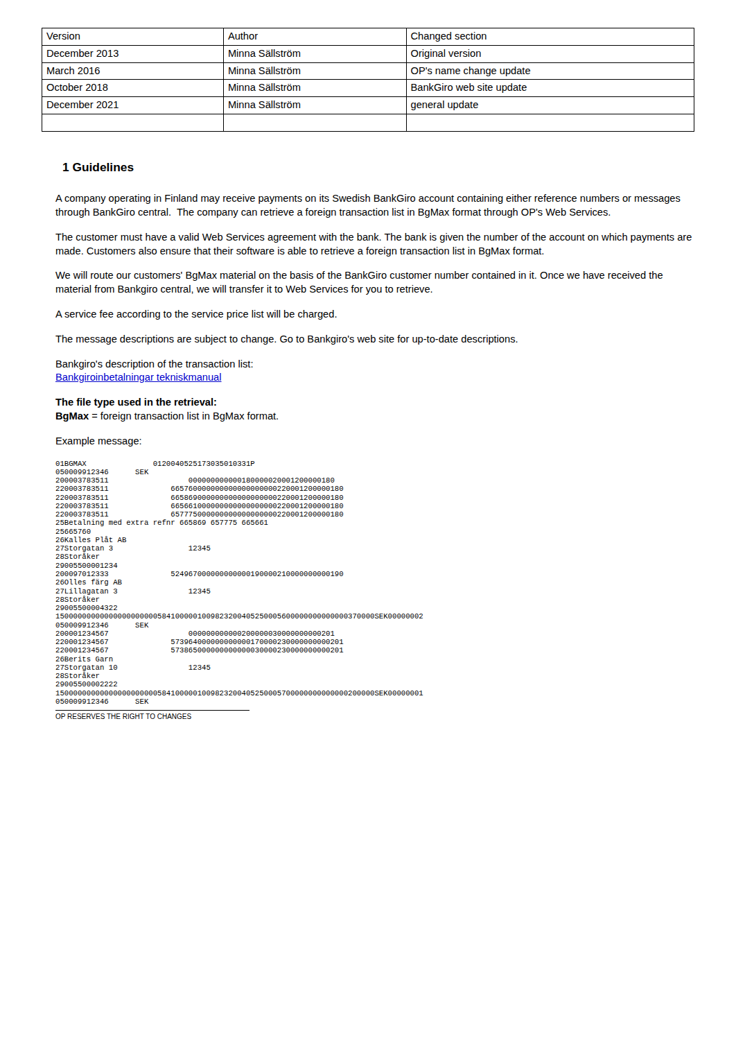| Version | Author | Changed section |
| December 2013 | Minna Sällström | Original version |
| March 2016 | Minna Sällström | OP's name change update |
| October 2018 | Minna Sällström | BankGiro web site update |
| December 2021 | Minna Sällström | general update |
1 Guidelines
A company operating in Finland may receive payments on its Swedish BankGiro account containing either reference numbers or messages through BankGiro central. The company can retrieve a foreign transaction list in BgMax format through OP's Web Services.
The customer must have a valid Web Services agreement with the bank. The bank is given the number of the account on which payments are made. Customers also ensure that their software is able to retrieve a foreign transaction list in BgMax format.
We will route our customers' BgMax material on the basis of the BankGiro customer number contained in it. Once we have received the material from Bankgiro central, we will transfer it to Web Services for you to retrieve.
A service fee according to the service price list will be charged.
The message descriptions are subject to change. Go to Bankgiro's web site for up-to-date descriptions.
Bankgiro's description of the transaction list:
Bankgiroinbetalningar tekniskmanual
The file type used in the retrieval:
BgMax = foreign transaction list in BgMax format.
Example message:
01BGMAX               0120040525173035010331P
050009912346      SEK
200003783511                  000000000000180000020001200000180
220003783511              665760000000000000000000220001200000180
220003783511              665869000000000000000000220001200000180
220003783511              665661000000000000000000220001200000180
220003783511              657775000000000000000000220001200000180
25Betalning med extra refnr 665869 657775 665661
25665760
26Kalles Plåt AB
27Storgatan 3                 12345
28Storåker
29005500001234
200097012333              524967000000000000190000210000000000190
26Olles färg AB
27Lillagatan 3                12345
28Storåker
29005500004322
150000000000000000000005841000001009823200405250005600000000000000370000SEK00000002
050009912346      SEK
200001234567                  000000000000200000030000000000201
220001234567              573964000000000000170000230000000000201
220001234567              573865000000000000030000230000000000201
26Berits Garn
27Storgatan 10                12345
28Storåker
29005500002222
150000000000000000000005841000001009823200405250005700000000000000200000SEK00000001
050009912346      SEK
OP RESERVES THE RIGHT TO CHANGES